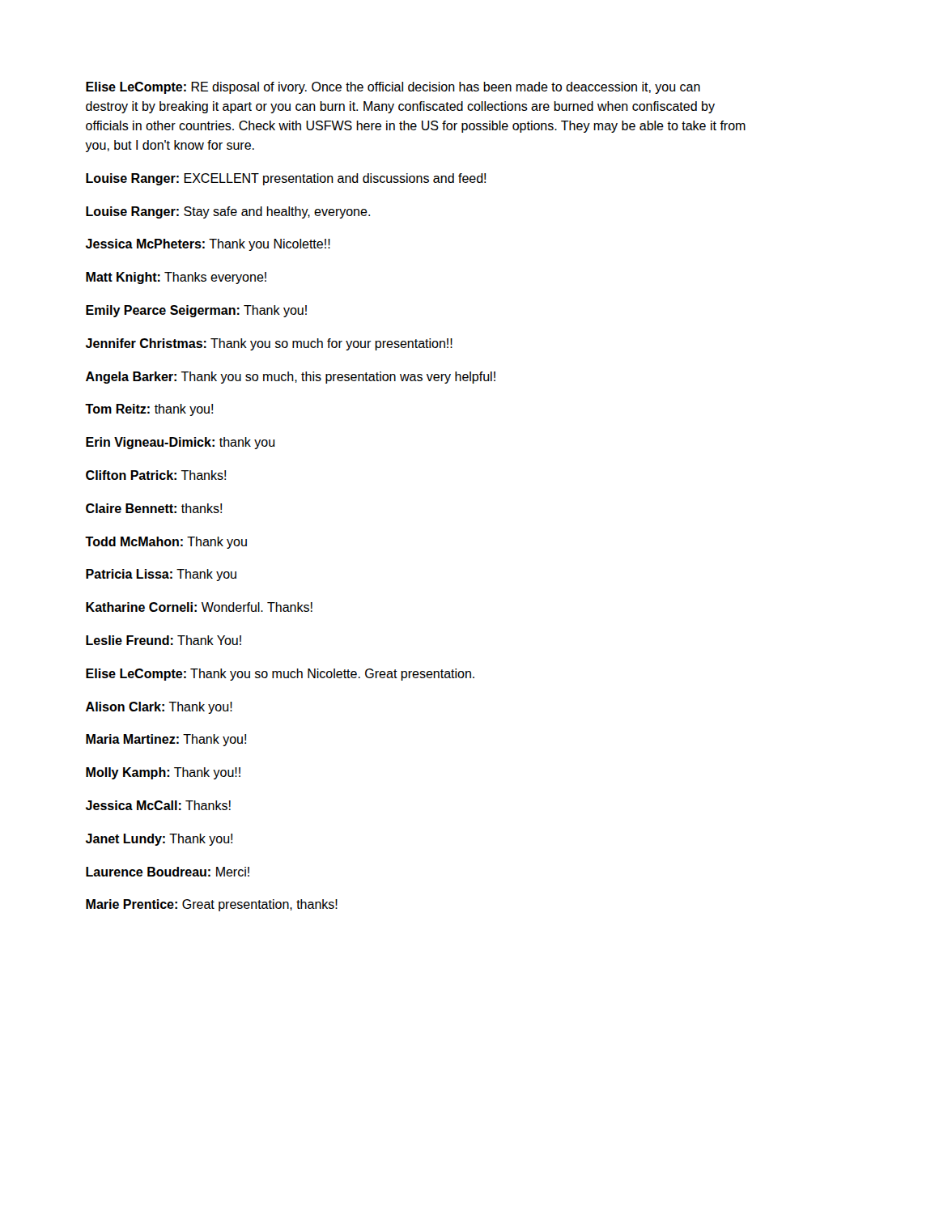Elise LeCompte: RE disposal of ivory. Once the official decision has been made to deaccession it, you can destroy it by breaking it apart or you can burn it. Many confiscated collections are burned when confiscated by officials in other countries. Check with USFWS here in the US for possible options. They may be able to take it from you, but I don't know for sure.
Louise Ranger: EXCELLENT presentation and discussions and feed!
Louise Ranger: Stay safe and healthy, everyone.
Jessica McPheters: Thank you Nicolette!!
Matt Knight: Thanks everyone!
Emily Pearce Seigerman: Thank you!
Jennifer Christmas: Thank you so much for your presentation!!
Angela Barker: Thank you so much, this presentation was very helpful!
Tom Reitz: thank you!
Erin Vigneau-Dimick: thank you
Clifton Patrick: Thanks!
Claire Bennett: thanks!
Todd McMahon: Thank you
Patricia Lissa: Thank you
Katharine Corneli: Wonderful. Thanks!
Leslie Freund: Thank You!
Elise LeCompte: Thank you so much Nicolette. Great presentation.
Alison Clark: Thank you!
Maria Martinez: Thank you!
Molly Kamph: Thank you!!
Jessica McCall: Thanks!
Janet Lundy: Thank you!
Laurence Boudreau: Merci!
Marie Prentice: Great presentation, thanks!